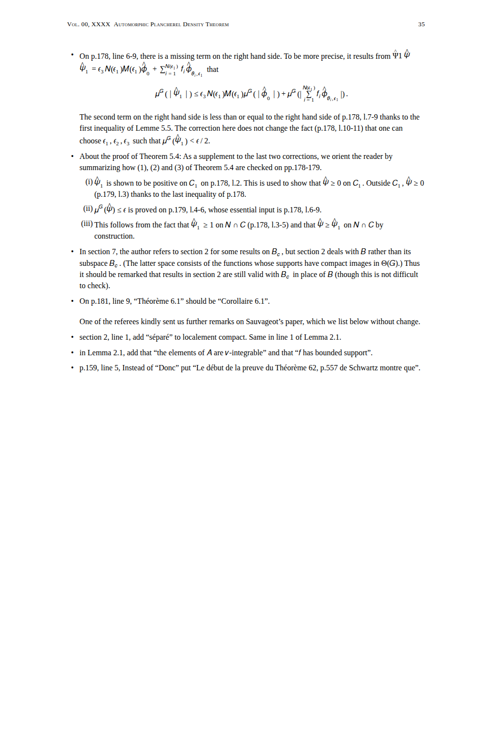Vol. 00, XXXX Automorphic Plancherel Density Theorem 35
On p.178, line 6-9, there is a missing term on the right hand side. To be more precise, it results from Ψ^ 1 Ψ^ ⁡ Ψ^1 = ϵ3 N(ϵ1) M(ϵ1) ϕ^0 + ∑ i=1 N(ϵ1) fi ϕ^θi,ϵ1 that
μG ( |Ψ^1| ) ≤ ϵ3 N(ϵ1) M(ϵ1) μG (|ϕ^0|) + μG ( | ∑ i=1 N(ϵ1) fi ϕ^θi,ϵ1 | ) .
The second term on the right hand side is less than or equal to the right hand side of p.178, l.7-9 thanks to the first inequality of Lemme 5.5. The correction here does not change the fact (p.178, l.10-11) that one can choose ϵ1, ϵ2, ϵ3 such that μG (Ψ^1) < ϵ/2 .
About the proof of Theorem 5.4: As a supplement to the last two corrections, we orient the reader by summarizing how (1), (2) and (3) of Theorem 5.4 are checked on pp.178-179.
Ψ^1 is shown to be positive on C1 on p.178, l.2. This is used to show that Ψ^≥0 on C1. Outside C1, Ψ^≥0 (p.179, l.3) thanks to the last inequality of p.178.
μG (Ψ^) ≤ϵ is proved on p.179, l.4-6, whose essential input is p.178, l.6-9.
This follows from the fact that Ψ^1 ≥1 on N∩C (p.178, l.3-5) and that Ψ^ ≥ Ψ^1 on N∩C by construction.
In section 7, the author refers to section 2 for some results on Bc, but section 2 deals with B rather than its subspace Bc. (The latter space consists of the functions whose supports have compact images in Θ(G).) Thus it should be remarked that results in section 2 are still valid with Bc in place of B (though this is not difficult to check).
On p.181, line 9, “Théorème 6.1” should be “Corollaire 6.1”.
One of the referees kindly sent us further remarks on Sauvageot’s paper, which we list below without change.
section 2, line 1, add “séparé” to localement compact. Same in line 1 of Lemma 2.1.
in Lemma 2.1, add that “the elements of A are ν-integrable” and that “f has bounded support”.
p.159, line 5, Instead of “Donc” put “Le début de la preuve du Théorème 62, p.557 de Schwartz montre que”.